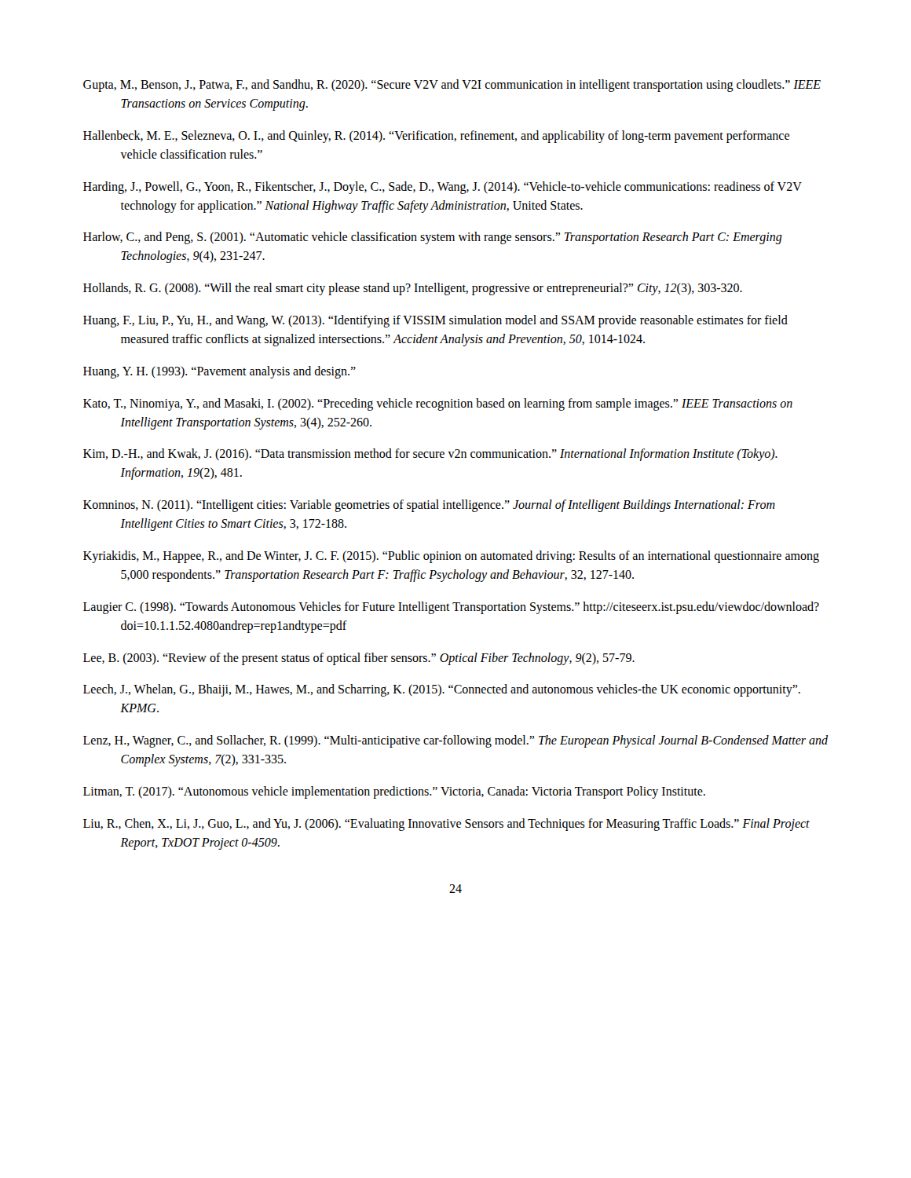Gupta, M., Benson, J., Patwa, F., and Sandhu, R. (2020). “Secure V2V and V2I communication in intelligent transportation using cloudlets.” IEEE Transactions on Services Computing.
Hallenbeck, M. E., Selezneva, O. I., and Quinley, R. (2014). “Verification, refinement, and applicability of long-term pavement performance vehicle classification rules.”
Harding, J., Powell, G., Yoon, R., Fikentscher, J., Doyle, C., Sade, D., Wang, J. (2014). “Vehicle-to-vehicle communications: readiness of V2V technology for application.” National Highway Traffic Safety Administration, United States.
Harlow, C., and Peng, S. (2001). “Automatic vehicle classification system with range sensors.” Transportation Research Part C: Emerging Technologies, 9(4), 231-247.
Hollands, R. G. (2008). “Will the real smart city please stand up? Intelligent, progressive or entrepreneurial?” City, 12(3), 303-320.
Huang, F., Liu, P., Yu, H., and Wang, W. (2013). “Identifying if VISSIM simulation model and SSAM provide reasonable estimates for field measured traffic conflicts at signalized intersections.” Accident Analysis and Prevention, 50, 1014-1024.
Huang, Y. H. (1993). “Pavement analysis and design.”
Kato, T., Ninomiya, Y., and Masaki, I. (2002). “Preceding vehicle recognition based on learning from sample images.” IEEE Transactions on Intelligent Transportation Systems, 3(4), 252-260.
Kim, D.-H., and Kwak, J. (2016). “Data transmission method for secure v2n communication.” International Information Institute (Tokyo). Information, 19(2), 481.
Komninos, N. (2011). “Intelligent cities: Variable geometries of spatial intelligence.” Journal of Intelligent Buildings International: From Intelligent Cities to Smart Cities, 3, 172-188.
Kyriakidis, M., Happee, R., and De Winter, J. C. F. (2015). “Public opinion on automated driving: Results of an international questionnaire among 5,000 respondents.” Transportation Research Part F: Traffic Psychology and Behaviour, 32, 127-140.
Laugier C. (1998). “Towards Autonomous Vehicles for Future Intelligent Transportation Systems.” http://citeseerx.ist.psu.edu/viewdoc/download?doi=10.1.1.52.4080andrep=rep1andtype=pdf
Lee, B. (2003). “Review of the present status of optical fiber sensors.” Optical Fiber Technology, 9(2), 57-79.
Leech, J., Whelan, G., Bhaiji, M., Hawes, M., and Scharring, K. (2015). “Connected and autonomous vehicles-the UK economic opportunity”. KPMG.
Lenz, H., Wagner, C., and Sollacher, R. (1999). “Multi-anticipative car-following model.” The European Physical Journal B-Condensed Matter and Complex Systems, 7(2), 331-335.
Litman, T. (2017). “Autonomous vehicle implementation predictions.” Victoria, Canada: Victoria Transport Policy Institute.
Liu, R., Chen, X., Li, J., Guo, L., and Yu, J. (2006). “Evaluating Innovative Sensors and Techniques for Measuring Traffic Loads.” Final Project Report, TxDOT Project 0-4509.
24